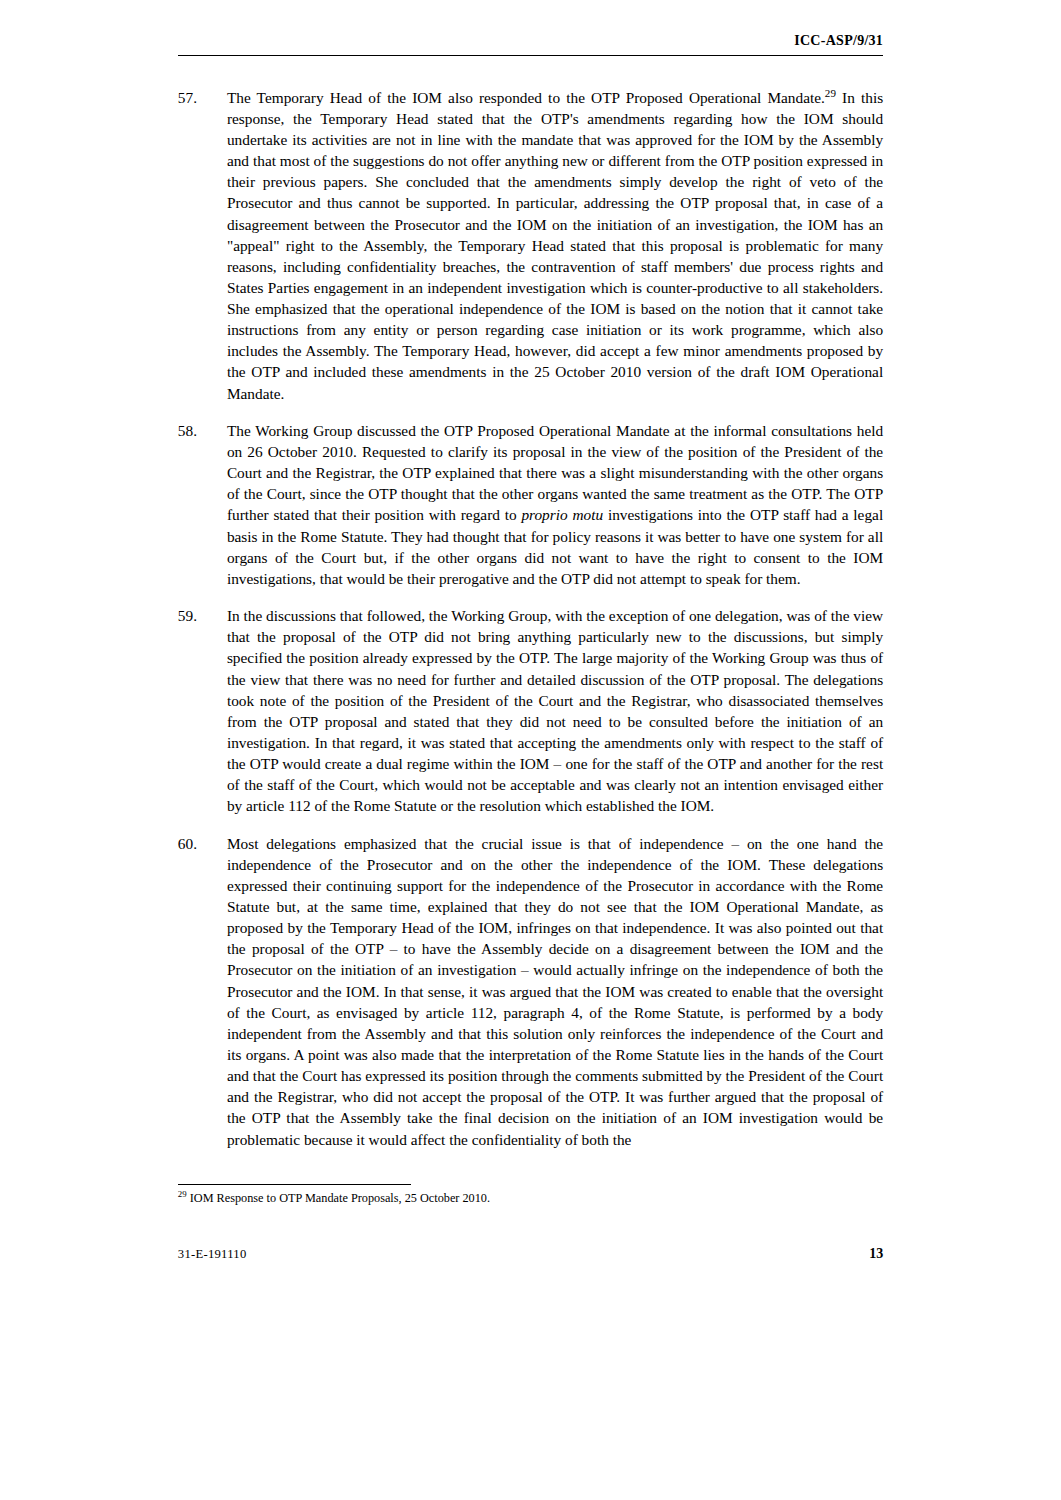ICC-ASP/9/31
57. The Temporary Head of the IOM also responded to the OTP Proposed Operational Mandate.29 In this response, the Temporary Head stated that the OTP's amendments regarding how the IOM should undertake its activities are not in line with the mandate that was approved for the IOM by the Assembly and that most of the suggestions do not offer anything new or different from the OTP position expressed in their previous papers. She concluded that the amendments simply develop the right of veto of the Prosecutor and thus cannot be supported. In particular, addressing the OTP proposal that, in case of a disagreement between the Prosecutor and the IOM on the initiation of an investigation, the IOM has an "appeal" right to the Assembly, the Temporary Head stated that this proposal is problematic for many reasons, including confidentiality breaches, the contravention of staff members' due process rights and States Parties engagement in an independent investigation which is counter-productive to all stakeholders. She emphasized that the operational independence of the IOM is based on the notion that it cannot take instructions from any entity or person regarding case initiation or its work programme, which also includes the Assembly. The Temporary Head, however, did accept a few minor amendments proposed by the OTP and included these amendments in the 25 October 2010 version of the draft IOM Operational Mandate.
58. The Working Group discussed the OTP Proposed Operational Mandate at the informal consultations held on 26 October 2010. Requested to clarify its proposal in the view of the position of the President of the Court and the Registrar, the OTP explained that there was a slight misunderstanding with the other organs of the Court, since the OTP thought that the other organs wanted the same treatment as the OTP. The OTP further stated that their position with regard to proprio motu investigations into the OTP staff had a legal basis in the Rome Statute. They had thought that for policy reasons it was better to have one system for all organs of the Court but, if the other organs did not want to have the right to consent to the IOM investigations, that would be their prerogative and the OTP did not attempt to speak for them.
59. In the discussions that followed, the Working Group, with the exception of one delegation, was of the view that the proposal of the OTP did not bring anything particularly new to the discussions, but simply specified the position already expressed by the OTP. The large majority of the Working Group was thus of the view that there was no need for further and detailed discussion of the OTP proposal. The delegations took note of the position of the President of the Court and the Registrar, who disassociated themselves from the OTP proposal and stated that they did not need to be consulted before the initiation of an investigation. In that regard, it was stated that accepting the amendments only with respect to the staff of the OTP would create a dual regime within the IOM – one for the staff of the OTP and another for the rest of the staff of the Court, which would not be acceptable and was clearly not an intention envisaged either by article 112 of the Rome Statute or the resolution which established the IOM.
60. Most delegations emphasized that the crucial issue is that of independence – on the one hand the independence of the Prosecutor and on the other the independence of the IOM. These delegations expressed their continuing support for the independence of the Prosecutor in accordance with the Rome Statute but, at the same time, explained that they do not see that the IOM Operational Mandate, as proposed by the Temporary Head of the IOM, infringes on that independence. It was also pointed out that the proposal of the OTP – to have the Assembly decide on a disagreement between the IOM and the Prosecutor on the initiation of an investigation – would actually infringe on the independence of both the Prosecutor and the IOM. In that sense, it was argued that the IOM was created to enable that the oversight of the Court, as envisaged by article 112, paragraph 4, of the Rome Statute, is performed by a body independent from the Assembly and that this solution only reinforces the independence of the Court and its organs. A point was also made that the interpretation of the Rome Statute lies in the hands of the Court and that the Court has expressed its position through the comments submitted by the President of the Court and the Registrar, who did not accept the proposal of the OTP. It was further argued that the proposal of the OTP that the Assembly take the final decision on the initiation of an IOM investigation would be problematic because it would affect the confidentiality of both the
29 IOM Response to OTP Mandate Proposals, 25 October 2010.
31-E-191110 13